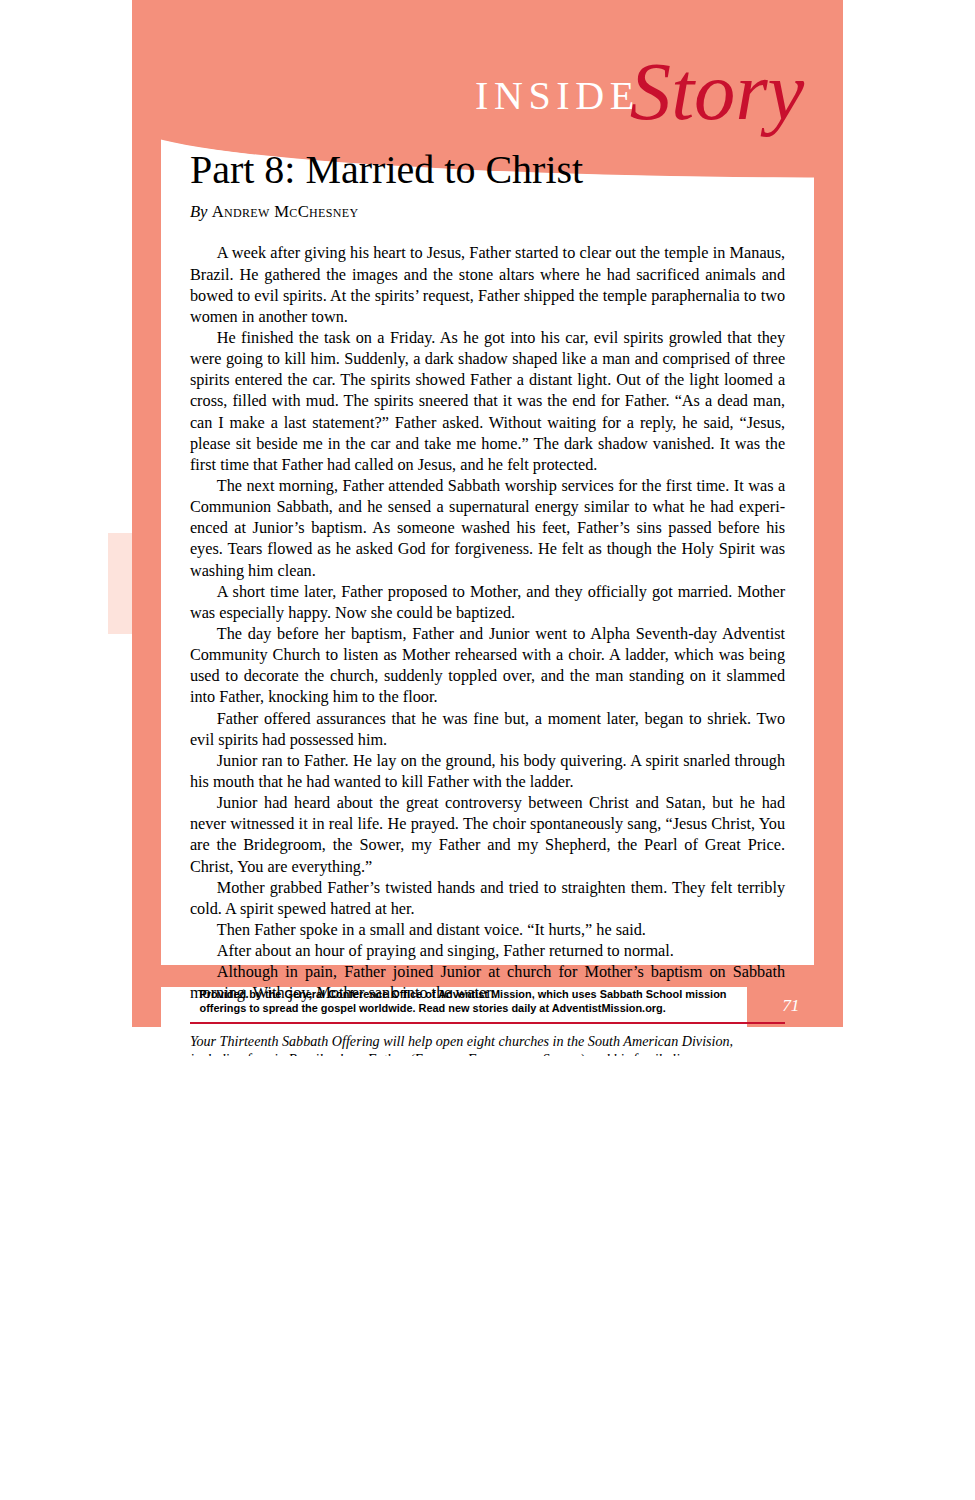INSIDE Story
Part 8: Married to Christ
By Andrew McChesney
A week after giving his heart to Jesus, Father started to clear out the temple in Manaus, Brazil. He gathered the images and the stone altars where he had sacrificed animals and bowed to evil spirits. At the spirits’ request, Father shipped the temple paraphernalia to two women in another town.
He finished the task on a Friday. As he got into his car, evil spirits growled that they were going to kill him. Suddenly, a dark shadow shaped like a man and comprised of three spirits entered the car. The spirits showed Father a distant light. Out of the light loomed a cross, filled with mud. The spirits sneered that it was the end for Father. “As a dead man, can I make a last statement?” Father asked. Without waiting for a reply, he said, “Jesus, please sit beside me in the car and take me home.” The dark shadow vanished. It was the first time that Father had called on Jesus, and he felt protected.
The next morning, Father attended Sabbath worship services for the first time. It was a Communion Sabbath, and he sensed a supernatural energy similar to what he had experienced at Junior’s baptism. As someone washed his feet, Father’s sins passed before his eyes. Tears flowed as he asked God for forgiveness. He felt as though the Holy Spirit was washing him clean.
A short time later, Father proposed to Mother, and they officially got married. Mother was especially happy. Now she could be baptized.
The day before her baptism, Father and Junior went to Alpha Seventh-day Adventist Community Church to listen as Mother rehearsed with a choir. A ladder, which was being used to decorate the church, suddenly toppled over, and the man standing on it slammed into Father, knocking him to the floor.
Father offered assurances that he was fine but, a moment later, began to shriek. Two evil spirits had possessed him.
Junior ran to Father. He lay on the ground, his body quivering. A spirit snarled through his mouth that he had wanted to kill Father with the ladder.
Junior had heard about the great controversy between Christ and Satan, but he had never witnessed it in real life. He prayed. The choir spontaneously sang, “Jesus Christ, You are the Bridegroom, the Sower, my Father and my Shepherd, the Pearl of Great Price. Christ, You are everything.”
Mother grabbed Father’s twisted hands and tried to straighten them. They felt terribly cold. A spirit spewed hatred at her.
Then Father spoke in a small and distant voice. “It hurts,” he said.
After about an hour of praying and singing, Father returned to normal.
Although in pain, Father joined Junior at church for Mother’s baptism on Sabbath morning. With joy, Mother sank into the water.
Your Thirteenth Sabbath Offering will help open eight churches in the South American Division, including four in Brazil, where Father (Eduardo Ferreira dos Santos) and his family live.
Provided by the General Conference Office of Adventist Mission, which uses Sabbath School mission offerings to spread the gospel worldwide. Read new stories daily at AdventistMission.org.
71